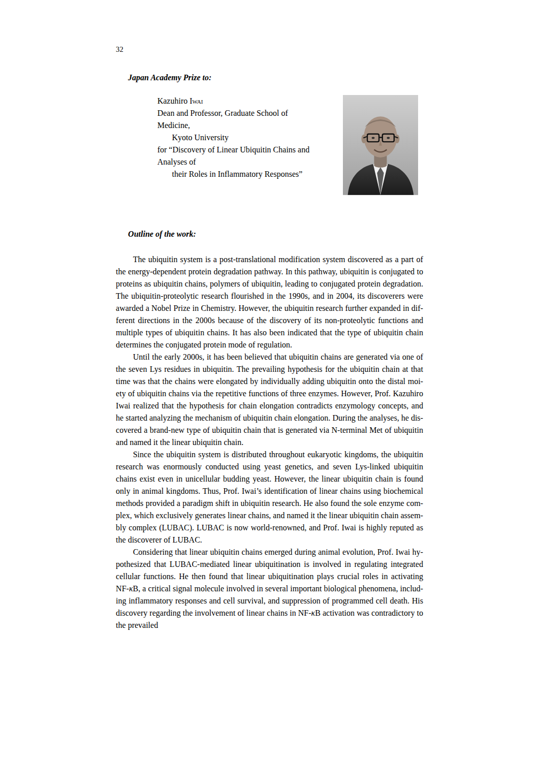32
Japan Academy Prize to:
Kazuhiro Iwai
Dean and Professor, Graduate School of Medicine, Kyoto University
for “Discovery of Linear Ubiquitin Chains and Analyses of their Roles in Inflammatory Responses”
Outline of the work:
The ubiquitin system is a post-translational modification system discovered as a part of the energy-dependent protein degradation pathway. In this pathway, ubiquitin is conjugated to proteins as ubiquitin chains, polymers of ubiquitin, leading to conjugated protein degradation. The ubiquitin-proteolytic research flourished in the 1990s, and in 2004, its discoverers were awarded a Nobel Prize in Chemistry. However, the ubiquitin research further expanded in different directions in the 2000s because of the discovery of its non-proteolytic functions and multiple types of ubiquitin chains. It has also been indicated that the type of ubiquitin chain determines the conjugated protein mode of regulation.
Until the early 2000s, it has been believed that ubiquitin chains are generated via one of the seven Lys residues in ubiquitin. The prevailing hypothesis for the ubiquitin chain at that time was that the chains were elongated by individually adding ubiquitin onto the distal moiety of ubiquitin chains via the repetitive functions of three enzymes. However, Prof. Kazuhiro Iwai realized that the hypothesis for chain elongation contradicts enzymology concepts, and he started analyzing the mechanism of ubiquitin chain elongation. During the analyses, he discovered a brand-new type of ubiquitin chain that is generated via N-terminal Met of ubiquitin and named it the linear ubiquitin chain.
Since the ubiquitin system is distributed throughout eukaryotic kingdoms, the ubiquitin research was enormously conducted using yeast genetics, and seven Lys-linked ubiquitin chains exist even in unicellular budding yeast. However, the linear ubiquitin chain is found only in animal kingdoms. Thus, Prof. Iwai’s identification of linear chains using biochemical methods provided a paradigm shift in ubiquitin research. He also found the sole enzyme complex, which exclusively generates linear chains, and named it the linear ubiquitin chain assembly complex (LUBAC). LUBAC is now world-renowned, and Prof. Iwai is highly reputed as the discoverer of LUBAC.
Considering that linear ubiquitin chains emerged during animal evolution, Prof. Iwai hypothesized that LUBAC-mediated linear ubiquitination is involved in regulating integrated cellular functions. He then found that linear ubiquitination plays crucial roles in activating NF-κ B, a critical signal molecule involved in several important biological phenomena, including inflammatory responses and cell survival, and suppression of programmed cell death. His discovery regarding the involvement of linear chains in NF-κ B activation was contradictory to the prevailed